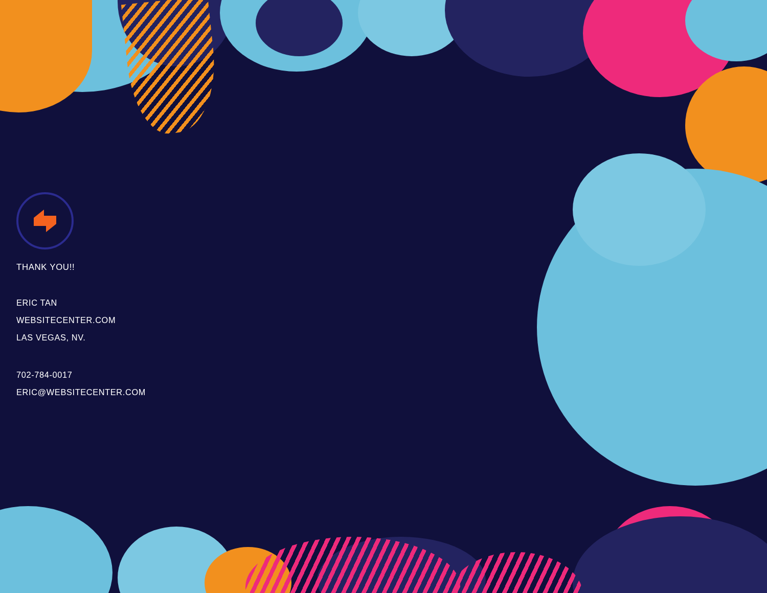Thank you!!
Eric Tan
WebsiteCenter.com
Las Vegas, NV.
702-784-0017
eric@websitecenter.com